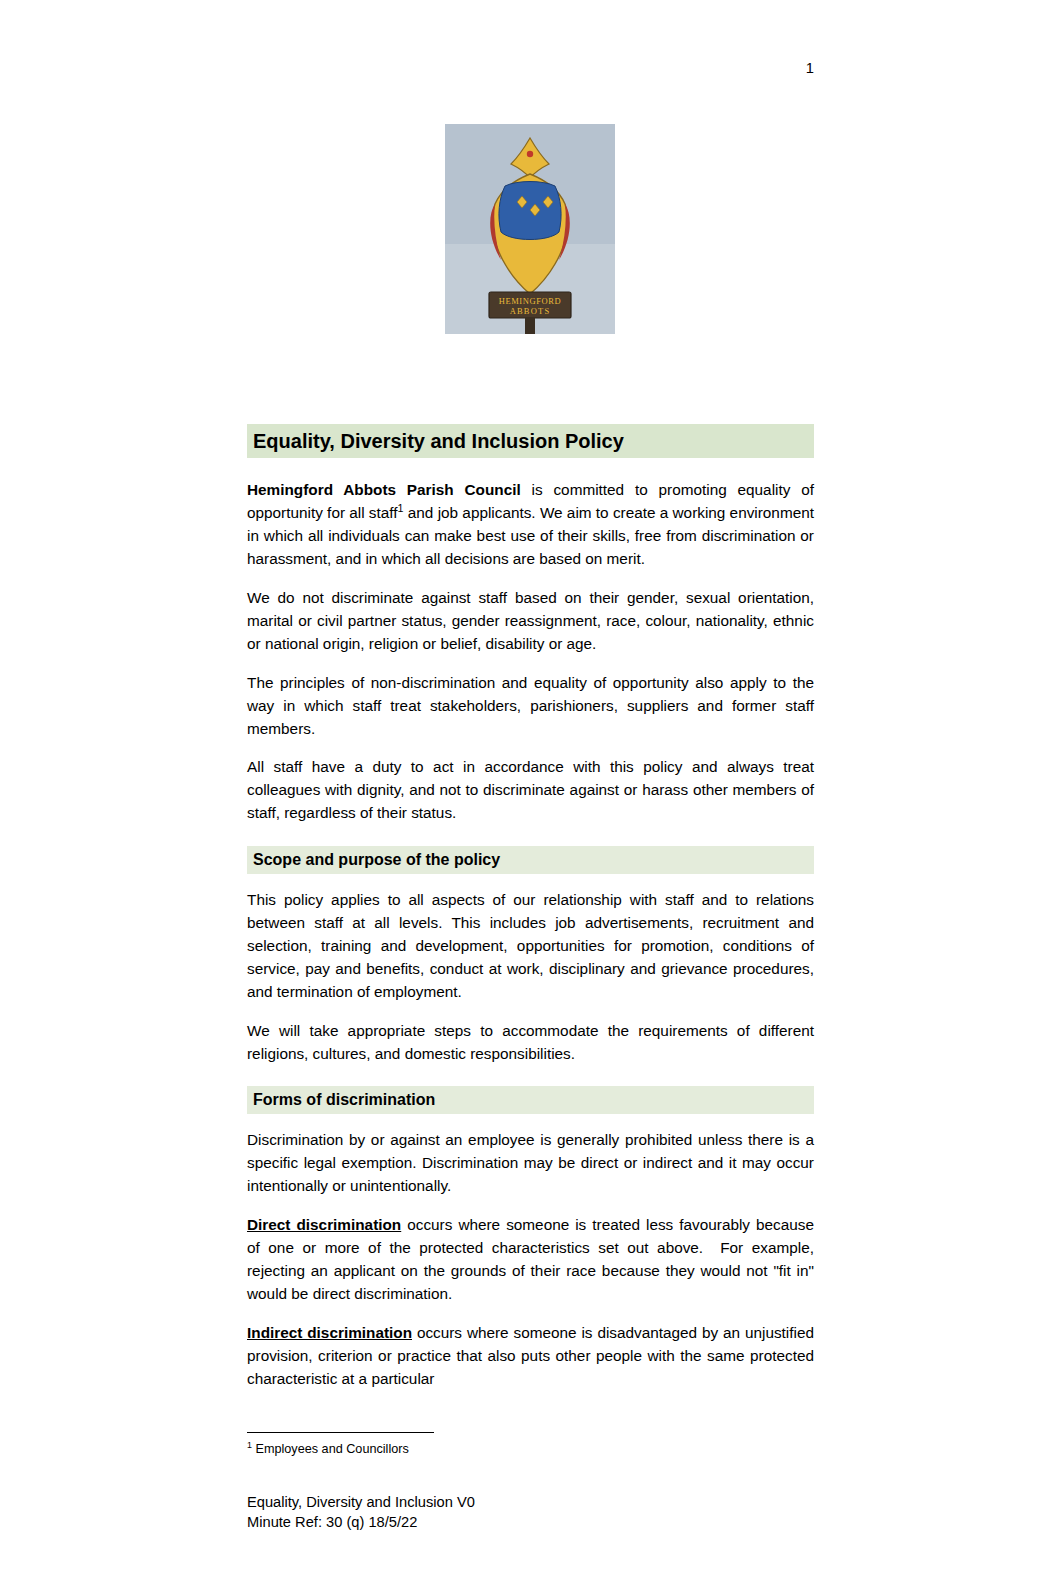1
HEMINGFORD ABBOTS
Equality, Diversity and Inclusion Policy
Hemingford Abbots Parish Council is committed to promoting equality of opportunity for all staff1 and job applicants. We aim to create a working environment in which all individuals can make best use of their skills, free from discrimination or harassment, and in which all decisions are based on merit.
We do not discriminate against staff based on their gender, sexual orientation, marital or civil partner status, gender reassignment, race, colour, nationality, ethnic or national origin, religion or belief, disability or age.
The principles of non-discrimination and equality of opportunity also apply to the way in which staff treat stakeholders, parishioners, suppliers and former staff members.
All staff have a duty to act in accordance with this policy and always treat colleagues with dignity, and not to discriminate against or harass other members of staff, regardless of their status.
Scope and purpose of the policy
This policy applies to all aspects of our relationship with staff and to relations between staff at all levels. This includes job advertisements, recruitment and selection, training and development, opportunities for promotion, conditions of service, pay and benefits, conduct at work, disciplinary and grievance procedures, and termination of employment.
We will take appropriate steps to accommodate the requirements of different religions, cultures, and domestic responsibilities.
Forms of discrimination
Discrimination by or against an employee is generally prohibited unless there is a specific legal exemption. Discrimination may be direct or indirect and it may occur intentionally or unintentionally.
Direct discrimination occurs where someone is treated less favourably because of one or more of the protected characteristics set out above. For example, rejecting an applicant on the grounds of their race because they would not "fit in" would be direct discrimination.
Indirect discrimination occurs where someone is disadvantaged by an unjustified provision, criterion or practice that also puts other people with the same protected characteristic at a particular
1 Employees and Councillors
Equality, Diversity and Inclusion V0
Minute Ref: 30 (q) 18/5/22